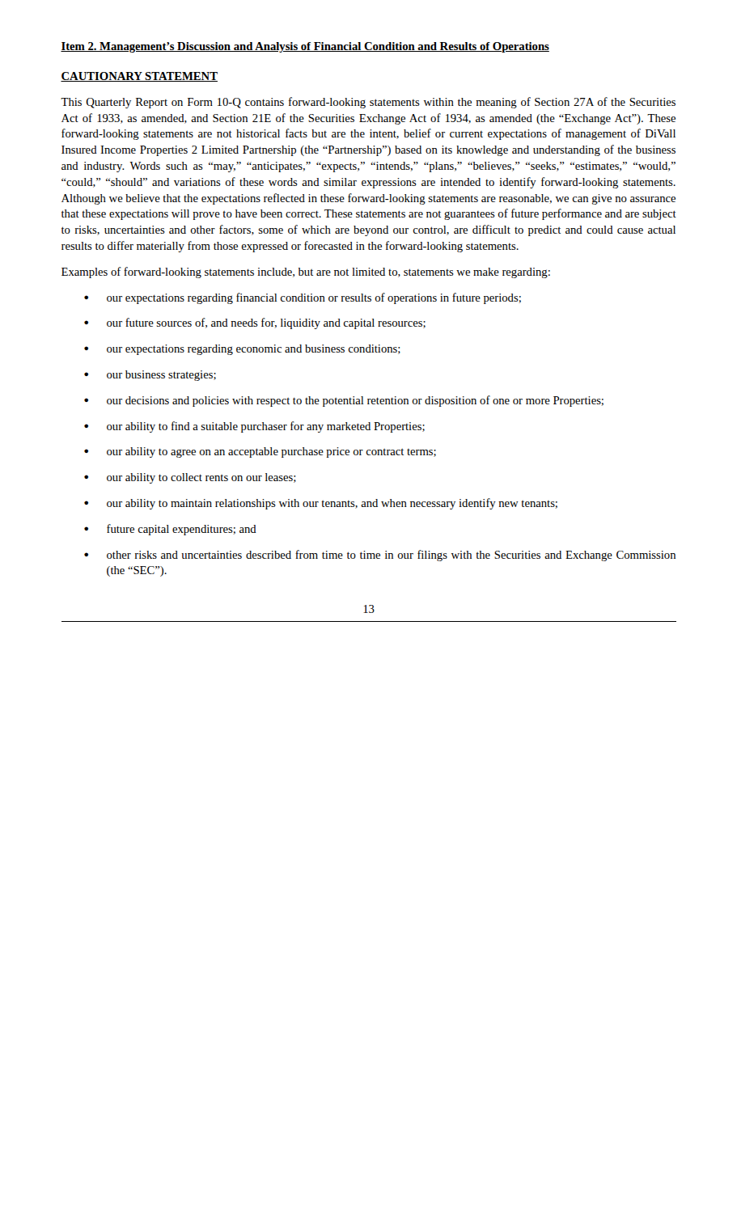Item 2. Management’s Discussion and Analysis of Financial Condition and Results of Operations
CAUTIONARY STATEMENT
This Quarterly Report on Form 10-Q contains forward-looking statements within the meaning of Section 27A of the Securities Act of 1933, as amended, and Section 21E of the Securities Exchange Act of 1934, as amended (the “Exchange Act”). These forward-looking statements are not historical facts but are the intent, belief or current expectations of management of DiVall Insured Income Properties 2 Limited Partnership (the “Partnership”) based on its knowledge and understanding of the business and industry. Words such as “may,” “anticipates,” “expects,” “intends,” “plans,” “believes,” “seeks,” “estimates,” “would,” “could,” “should” and variations of these words and similar expressions are intended to identify forward-looking statements. Although we believe that the expectations reflected in these forward-looking statements are reasonable, we can give no assurance that these expectations will prove to have been correct. These statements are not guarantees of future performance and are subject to risks, uncertainties and other factors, some of which are beyond our control, are difficult to predict and could cause actual results to differ materially from those expressed or forecasted in the forward-looking statements.
Examples of forward-looking statements include, but are not limited to, statements we make regarding:
our expectations regarding financial condition or results of operations in future periods;
our future sources of, and needs for, liquidity and capital resources;
our expectations regarding economic and business conditions;
our business strategies;
our decisions and policies with respect to the potential retention or disposition of one or more Properties;
our ability to find a suitable purchaser for any marketed Properties;
our ability to agree on an acceptable purchase price or contract terms;
our ability to collect rents on our leases;
our ability to maintain relationships with our tenants, and when necessary identify new tenants;
future capital expenditures; and
other risks and uncertainties described from time to time in our filings with the Securities and Exchange Commission (the “SEC”).
13